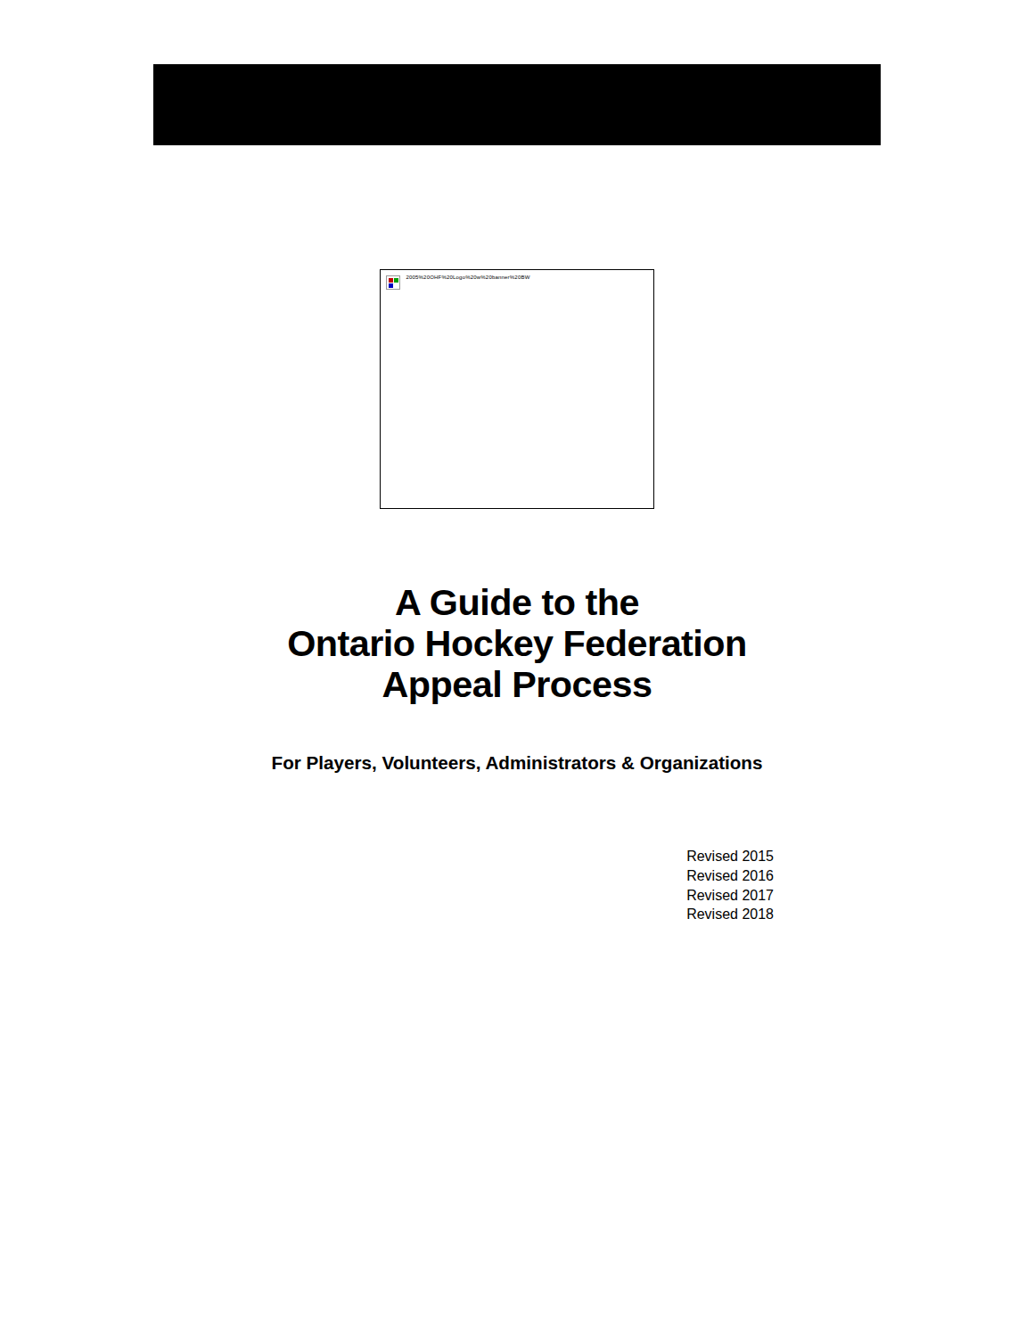2005%20OHF%20Logo%20w%20banner%20BW
A Guide to the Ontario Hockey Federation Appeal Process
For Players, Volunteers, Administrators & Organizations
Revised 2015
Revised 2016
Revised 2017
Revised 2018